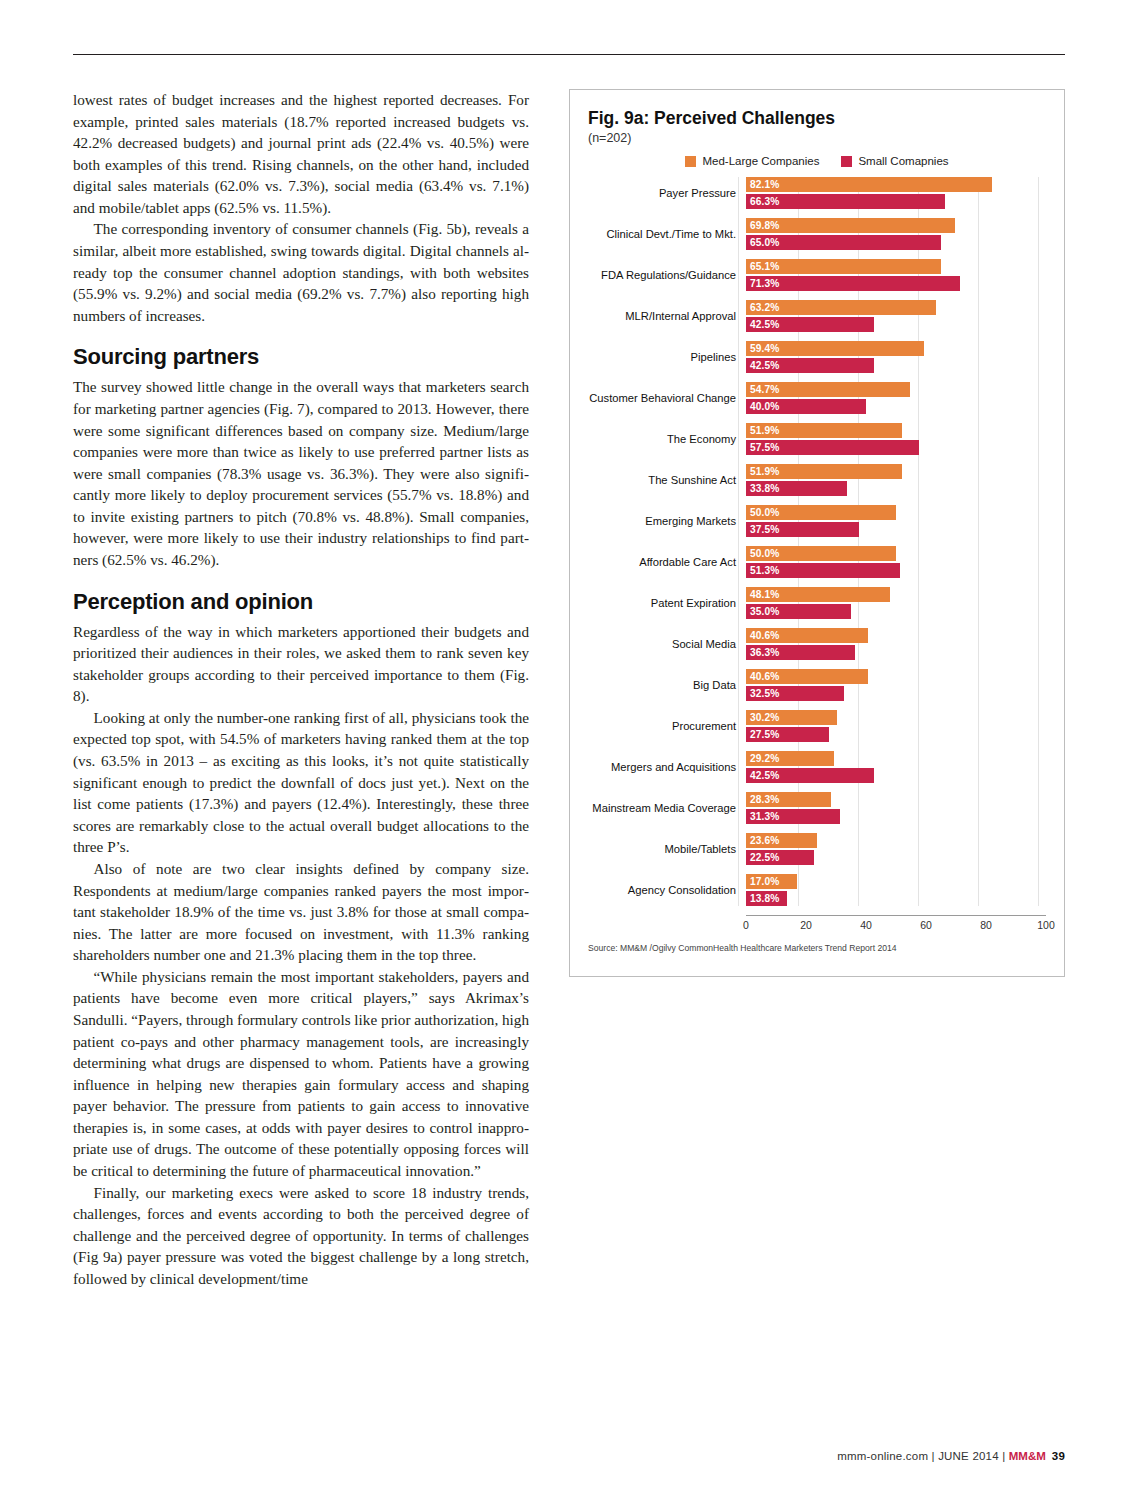lowest rates of budget increases and the highest reported decreases. For example, printed sales materials (18.7% reported increased budgets vs. 42.2% decreased budgets) and journal print ads (22.4% vs. 40.5%) were both examples of this trend. Rising channels, on the other hand, included digital sales materials (62.0% vs. 7.3%), social media (63.4% vs. 7.1%) and mobile/tablet apps (62.5% vs. 11.5%).
The corresponding inventory of consumer channels (Fig. 5b), reveals a similar, albeit more established, swing towards digital. Digital channels already top the consumer channel adoption standings, with both websites (55.9% vs. 9.2%) and social media (69.2% vs. 7.7%) also reporting high numbers of increases.
Sourcing partners
The survey showed little change in the overall ways that marketers search for marketing partner agencies (Fig. 7), compared to 2013. However, there were some significant differences based on company size. Medium/large companies were more than twice as likely to use preferred partner lists as were small companies (78.3% usage vs. 36.3%). They were also significantly more likely to deploy procurement services (55.7% vs. 18.8%) and to invite existing partners to pitch (70.8% vs. 48.8%). Small companies, however, were more likely to use their industry relationships to find partners (62.5% vs. 46.2%).
Perception and opinion
Regardless of the way in which marketers apportioned their budgets and prioritized their audiences in their roles, we asked them to rank seven key stakeholder groups according to their perceived importance to them (Fig. 8).
Looking at only the number-one ranking first of all, physicians took the expected top spot, with 54.5% of marketers having ranked them at the top (vs. 63.5% in 2013 – as exciting as this looks, it’s not quite statistically significant enough to predict the downfall of docs just yet.). Next on the list come patients (17.3%) and payers (12.4%). Interestingly, these three scores are remarkably close to the actual overall budget allocations to the three P’s.
Also of note are two clear insights defined by company size. Respondents at medium/large companies ranked payers the most important stakeholder 18.9% of the time vs. just 3.8% for those at small companies. The latter are more focused on investment, with 11.3% ranking shareholders number one and 21.3% placing them in the top three.
“While physicians remain the most important stakeholders, payers and patients have become even more critical players,” says Akrimax’s Sandulli. “Payers, through formulary controls like prior authorization, high patient co-pays and other pharmacy management tools, are increasingly determining what drugs are dispensed to whom. Patients have a growing influence in helping new therapies gain formulary access and shaping payer behavior. The pressure from patients to gain access to innovative therapies is, in some cases, at odds with payer desires to control inappropriate use of drugs. The outcome of these potentially opposing forces will be critical to determining the future of pharmaceutical innovation.”
Finally, our marketing execs were asked to score 18 industry trends, challenges, forces and events according to both the perceived degree of challenge and the perceived degree of opportunity. In terms of challenges (Fig 9a) payer pressure was voted the biggest challenge by a long stretch, followed by clinical development/time
Fig. 9a: Perceived Challenges
(n=202)
Med-Large Companies Small Comapnies
Payer Pressure
82.1%
66.3%
Clinical Devt./Time to Mkt.
69.8%
65.0%
FDA Regulations/Guidance
65.1%
71.3%
MLR/Internal Approval
63.2%
42.5%
Pipelines
59.4%
42.5%
Customer Behavioral Change
54.7%
40.0%
The Economy
51.9%
57.5%
The Sunshine Act
51.9%
33.8%
Emerging Markets
50.0%
37.5%
Affordable Care Act
50.0%
51.3%
Patent Expiration
48.1%
35.0%
Social Media
40.6%
36.3%
Big Data
40.6%
32.5%
Procurement
30.2%
27.5%
Mergers and Acquisitions
29.2%
42.5%
Mainstream Media Coverage
28.3%
31.3%
Mobile/Tablets
23.6%
22.5%
Agency Consolidation
17.0%
13.8%
0 20 40 60 80 100
Source: MM&M /Ogilvy CommonHealth Healthcare Marketers Trend Report 2014
mmm-online.com | JUNE 2014 | MM&M 39